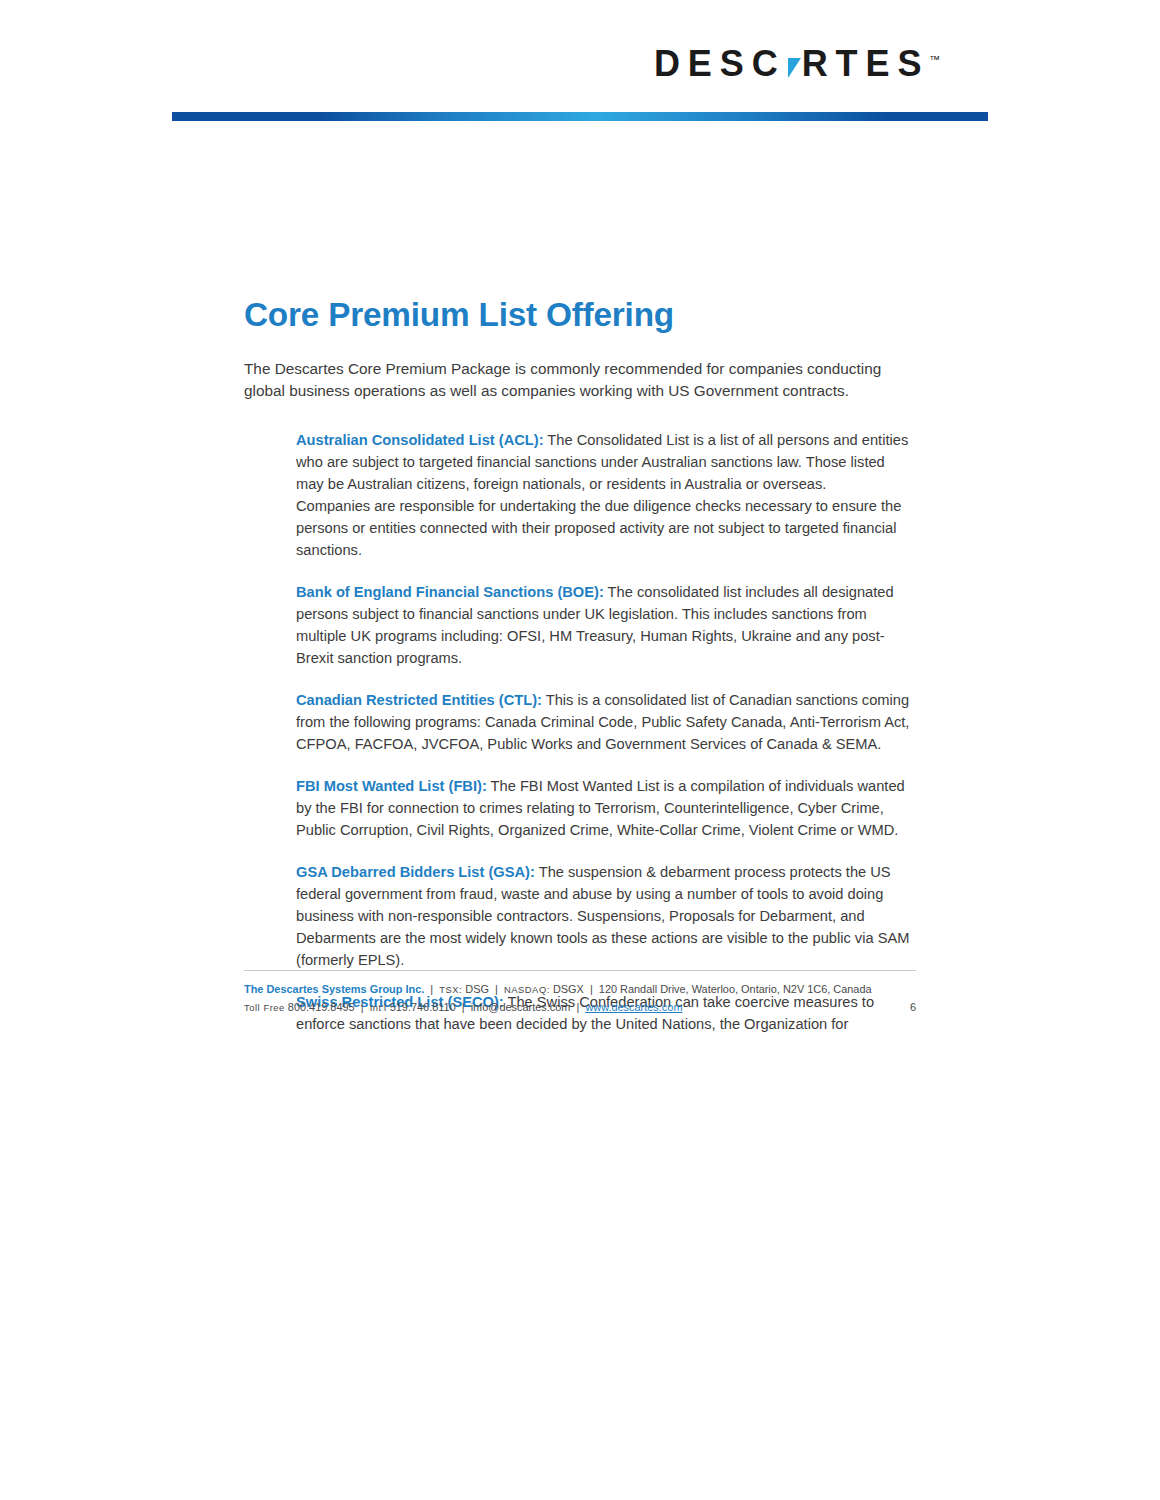DESC RTES™
Core Premium List Offering
The Descartes Core Premium Package is commonly recommended for companies conducting global business operations as well as companies working with US Government contracts.
Australian Consolidated List (ACL): The Consolidated List is a list of all persons and entities who are subject to targeted financial sanctions under Australian sanctions law. Those listed may be Australian citizens, foreign nationals, or residents in Australia or overseas.
Companies are responsible for undertaking the due diligence checks necessary to ensure the persons or entities connected with their proposed activity are not subject to targeted financial sanctions.
Bank of England Financial Sanctions (BOE): The consolidated list includes all designated persons subject to financial sanctions under UK legislation. This includes sanctions from multiple UK programs including: OFSI, HM Treasury, Human Rights, Ukraine and any post-Brexit sanction programs.
Canadian Restricted Entities (CTL): This is a consolidated list of Canadian sanctions coming from the following programs: Canada Criminal Code, Public Safety Canada, Anti-Terrorism Act, CFPOA, FACFOA, JVCFOA, Public Works and Government Services of Canada & SEMA.
FBI Most Wanted List (FBI): The FBI Most Wanted List is a compilation of individuals wanted by the FBI for connection to crimes relating to Terrorism, Counterintelligence, Cyber Crime, Public Corruption, Civil Rights, Organized Crime, White-Collar Crime, Violent Crime or WMD.
GSA Debarred Bidders List (GSA): The suspension & debarment process protects the US federal government from fraud, waste and abuse by using a number of tools to avoid doing business with non-responsible contractors. Suspensions, Proposals for Debarment, and Debarments are the most widely known tools as these actions are visible to the public via SAM (formerly EPLS).
Swiss Restricted List (SECO): The Swiss Confederation can take coercive measures to enforce sanctions that have been decided by the United Nations, the Organization for
The Descartes Systems Group Inc. | TSX: DSG | NASDAQ: DSGX | 120 Randall Drive, Waterloo, Ontario, N2V 1C6, Canada
Toll Free 800.419.8495 | Int'l 519.746.8110 | info@descartes.com | www.descartes.com 6